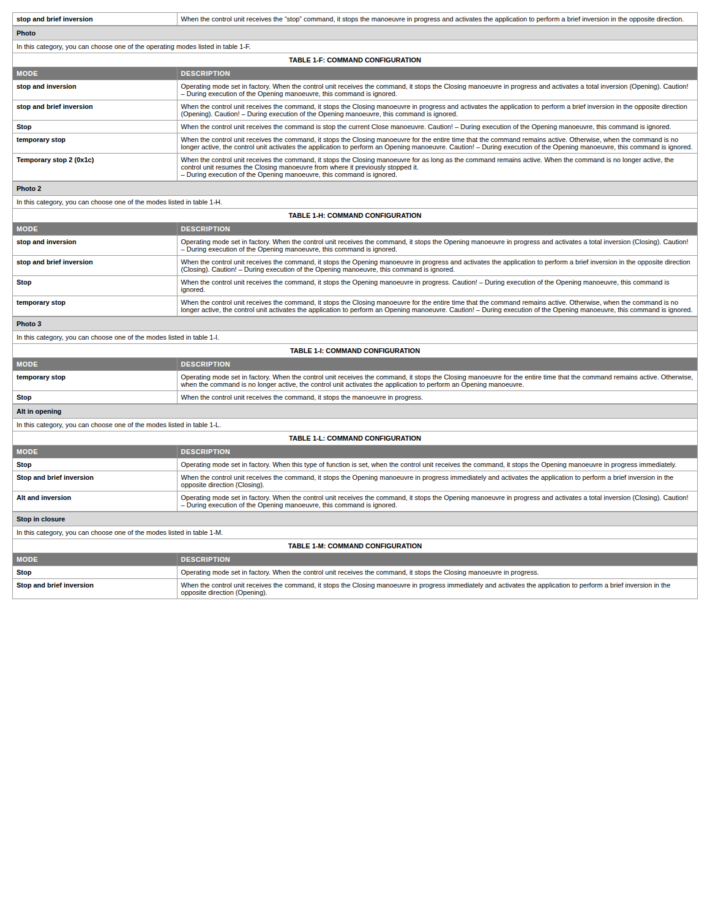| stop and brief inversion | When the control unit receives the “stop” command, it stops the manoeuvre in progress and activates the application to perform a brief inversion in the opposite direction. |
| Photo |
| In this category, you can choose one of the operating modes listed in table 1-F. |
| TABLE 1-F: COMMAND CONFIGURATION |
| MODE | DESCRIPTION |
| stop and inversion | Operating mode set in factory. When the control unit receives the command, it stops the Closing manoeuvre in progress and activates a total inversion (Opening). Caution! – During execution of the Opening manoeuvre, this command is ignored. |
| stop and brief inversion | When the control unit receives the command, it stops the Closing manoeuvre in progress and activates the application to perform a brief inversion in the opposite direction (Opening). Caution! – During execution of the Opening manoeuvre, this command is ignored. |
| Stop | When the control unit receives the command is stop the current Close manoeuvre. Caution! – During execution of the Opening manoeuvre, this command is ignored. |
| temporary stop | When the control unit receives the command, it stops the Closing manoeuvre for the entire time that the command remains active. Otherwise, when the command is no longer active, the control unit activates the application to perform an Opening manoeuvre. Caution! – During execution of the Opening manoeuvre, this command is ignored. |
| Temporary stop 2 (0x1c) | When the control unit receives the command, it stops the Closing manoeuvre for as long as the command remains active. When the command is no longer active, the control unit resumes the Closing manoeuvre from where it previously stopped it. – During execution of the Opening manoeuvre, this command is ignored. |
| Photo 2 |
| In this category, you can choose one of the modes listed in table 1-H. |
| TABLE 1-H: COMMAND CONFIGURATION |
| MODE | DESCRIPTION |
| stop and inversion | Operating mode set in factory. When the control unit receives the command, it stops the Opening manoeuvre in progress and activates a total inversion (Closing). Caution! – During execution of the Opening manoeuvre, this command is ignored. |
| stop and brief inversion | When the control unit receives the command, it stops the Opening manoeuvre in progress and activates the application to perform a brief inversion in the opposite direction (Closing). Caution! – During execution of the Opening manoeuvre, this command is ignored. |
| Stop | When the control unit receives the command, it stops the Opening manoeuvre in progress. Caution! – During execution of the Opening manoeuvre, this command is ignored. |
| temporary stop | When the control unit receives the command, it stops the Closing manoeuvre for the entire time that the command remains active. Otherwise, when the command is no longer active, the control unit activates the application to perform an Opening manoeuvre. Caution! – During execution of the Opening manoeuvre, this command is ignored. |
| Photo 3 |
| In this category, you can choose one of the modes listed in table 1-I. |
| TABLE 1-I: COMMAND CONFIGURATION |
| MODE | DESCRIPTION |
| temporary stop | Operating mode set in factory. When the control unit receives the command, it stops the Closing manoeuvre for the entire time that the command remains active. Otherwise, when the command is no longer active, the control unit activates the application to perform an Opening manoeuvre. |
| Stop | When the control unit receives the command, it stops the manoeuvre in progress. |
| Alt in opening |
| In this category, you can choose one of the modes listed in table 1-L. |
| TABLE 1-L: COMMAND CONFIGURATION |
| MODE | DESCRIPTION |
| Stop | Operating mode set in factory. When this type of function is set, when the control unit receives the command, it stops the Opening manoeuvre in progress immediately. |
| Stop and brief inversion | When the control unit receives the command, it stops the Opening manoeuvre in progress immediately and activates the application to perform a brief inversion in the opposite direction (Closing). |
| Alt and inversion | Operating mode set in factory. When the control unit receives the command, it stops the Opening manoeuvre in progress and activates a total inversion (Closing). Caution! – During execution of the Opening manoeuvre, this command is ignored. |
| Stop in closure |
| In this category, you can choose one of the modes listed in table 1-M. |
| TABLE 1-M: COMMAND CONFIGURATION |
| MODE | DESCRIPTION |
| Stop | Operating mode set in factory. When the control unit receives the command, it stops the Closing manoeuvre in progress. |
| Stop and brief inversion | When the control unit receives the command, it stops the Closing manoeuvre in progress immediately and activates the application to perform a brief inversion in the opposite direction (Opening). |